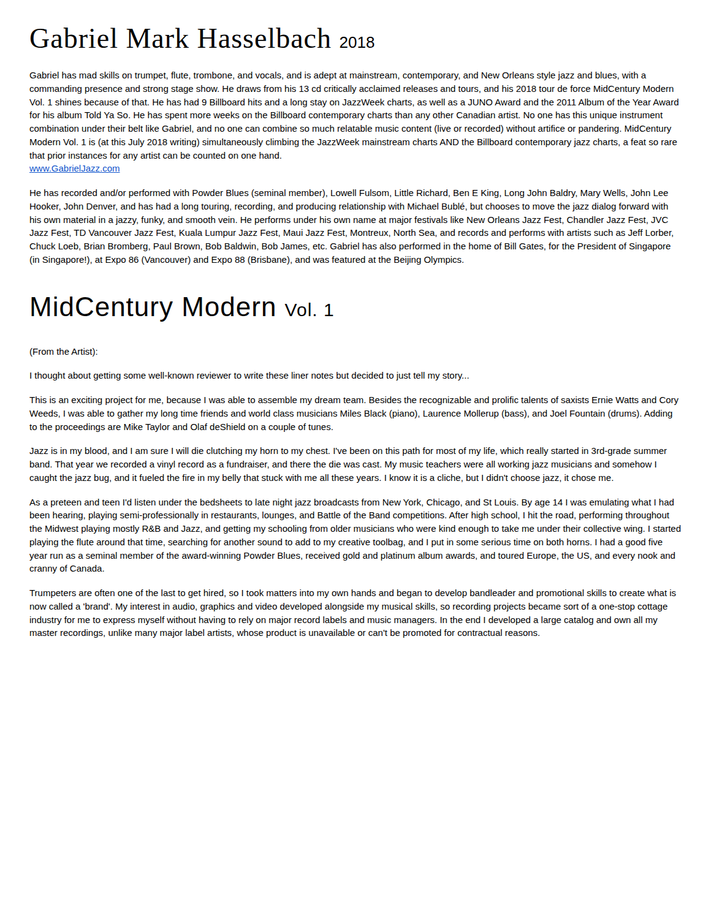Gabriel Mark Hasselbach 2018
Gabriel has mad skills on trumpet, flute, trombone, and vocals, and is adept at mainstream, contemporary, and New Orleans style jazz and blues, with a commanding presence and strong stage show. He draws from his 13 cd critically acclaimed releases and tours, and his 2018 tour de force MidCentury Modern Vol. 1 shines because of that. He has had 9 Billboard hits and a long stay on JazzWeek charts, as well as a JUNO Award and the 2011 Album of the Year Award for his album Told Ya So. He has spent more weeks on the Billboard contemporary charts than any other Canadian artist. No one has this unique instrument combination under their belt like Gabriel, and no one can combine so much relatable music content (live or recorded) without artifice or pandering. MidCentury Modern Vol. 1 is (at this July 2018 writing) simultaneously climbing the JazzWeek mainstream charts AND the Billboard contemporary jazz charts, a feat so rare that prior instances for any artist can be counted on one hand.
www.GabrielJazz.com
He has recorded and/or performed with Powder Blues (seminal member), Lowell Fulsom, Little Richard, Ben E King, Long John Baldry, Mary Wells, John Lee Hooker, John Denver, and has had a long touring, recording, and producing relationship with Michael Bublé, but chooses to move the jazz dialog forward with his own material in a jazzy, funky, and smooth vein. He performs under his own name at major festivals like New Orleans Jazz Fest, Chandler Jazz Fest, JVC Jazz Fest, TD Vancouver Jazz Fest, Kuala Lumpur Jazz Fest, Maui Jazz Fest, Montreux, North Sea, and records and performs with artists such as Jeff Lorber, Chuck Loeb, Brian Bromberg, Paul Brown, Bob Baldwin, Bob James, etc. Gabriel has also performed in the home of Bill Gates, for the President of Singapore (in Singapore!), at Expo 86 (Vancouver) and Expo 88 (Brisbane), and was featured at the Beijing Olympics.
MidCentury Modern Vol. 1
(From the Artist):
I thought about getting some well-known reviewer to write these liner notes but decided to just tell my story...
This is an exciting project for me, because I was able to assemble my dream team. Besides the recognizable and prolific talents of saxists Ernie Watts and Cory Weeds, I was able to gather my long time friends and world class musicians Miles Black (piano), Laurence Mollerup (bass), and Joel Fountain (drums). Adding to the proceedings are Mike Taylor and Olaf deShield on a couple of tunes.
Jazz is in my blood, and I am sure I will die clutching my horn to my chest. I've been on this path for most of my life, which really started in 3rd-grade summer band. That year we recorded a vinyl record as a fundraiser, and there the die was cast. My music teachers were all working jazz musicians and somehow I caught the jazz bug, and it fueled the fire in my belly that stuck with me all these years. I know it is a cliche, but I didn't choose jazz, it chose me.
As a preteen and teen I'd listen under the bedsheets to late night jazz broadcasts from New York, Chicago, and St Louis. By age 14 I was emulating what I had been hearing, playing semi-professionally in restaurants, lounges, and Battle of the Band competitions. After high school, I hit the road, performing throughout the Midwest playing mostly R&B and Jazz, and getting my schooling from older musicians who were kind enough to take me under their collective wing. I started playing the flute around that time, searching for another sound to add to my creative toolbag, and I put in some serious time on both horns. I had a good five year run as a seminal member of the award-winning Powder Blues, received gold and platinum album awards, and toured Europe, the US, and every nook and cranny of Canada.
Trumpeters are often one of the last to get hired, so I took matters into my own hands and began to develop bandleader and promotional skills to create what is now called a 'brand'. My interest in audio, graphics and video developed alongside my musical skills, so recording projects became sort of a one-stop cottage industry for me to express myself without having to rely on major record labels and music managers. In the end I developed a large catalog and own all my master recordings, unlike many major label artists, whose product is unavailable or can't be promoted for contractual reasons.